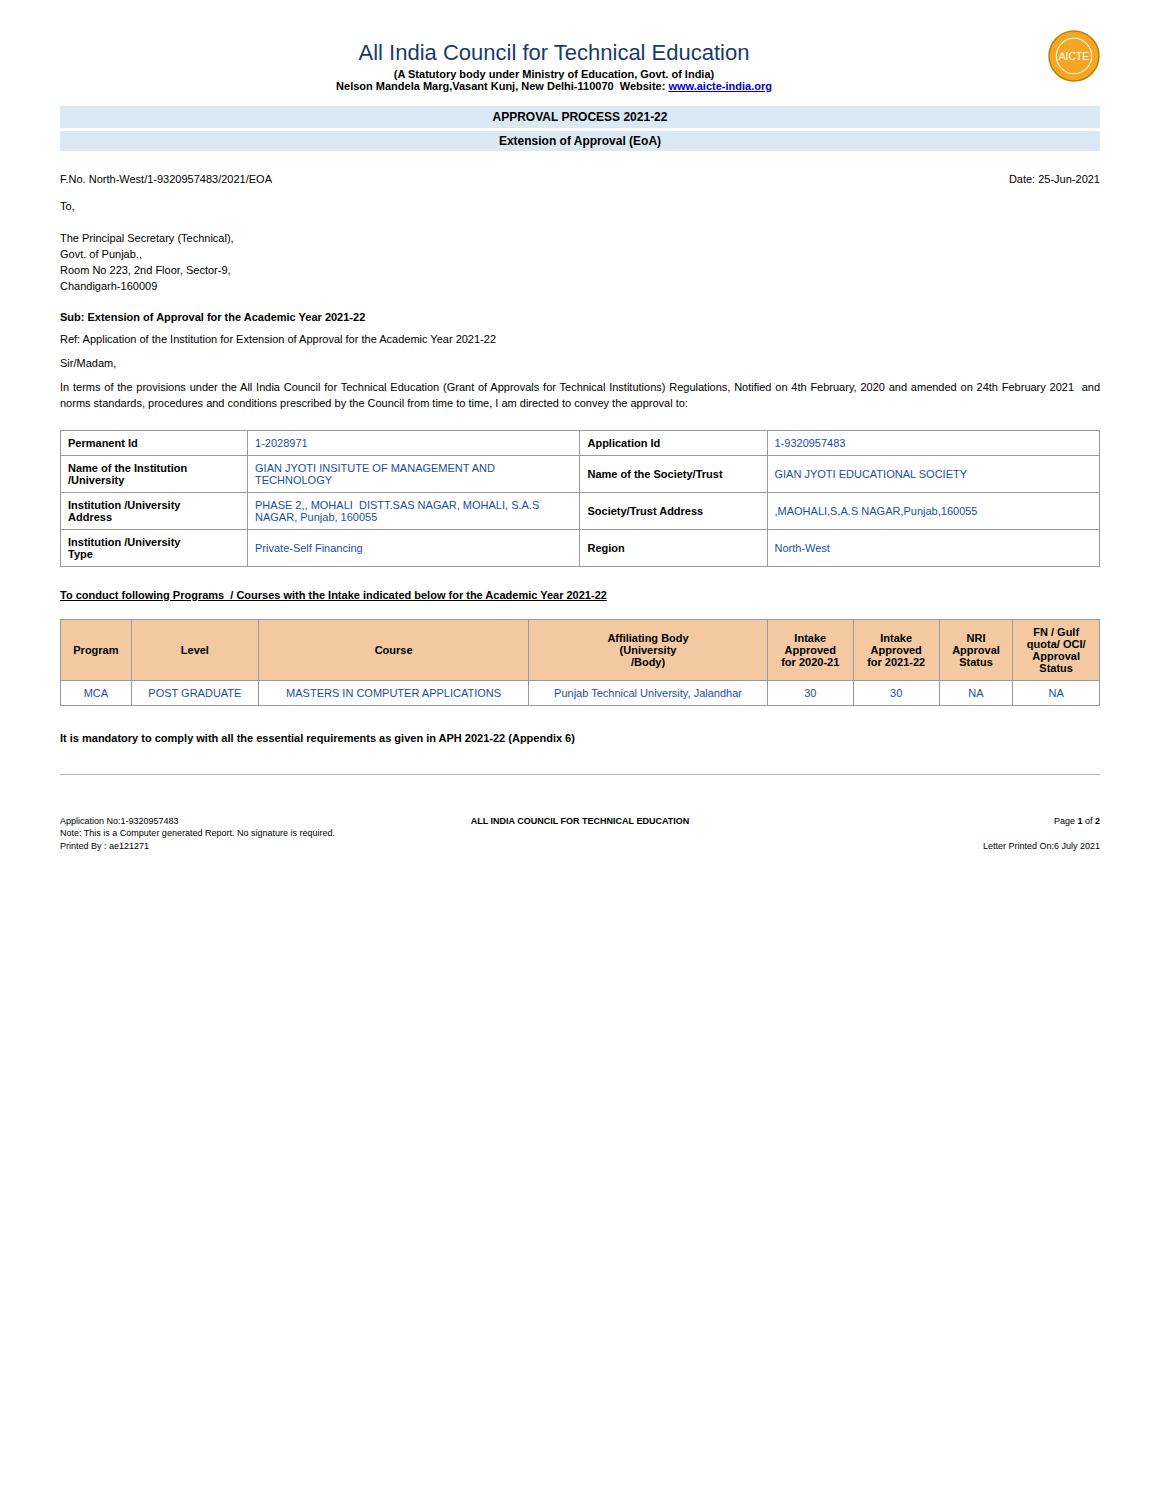All India Council for Technical Education
(A Statutory body under Ministry of Education, Govt. of India)
Nelson Mandela Marg,Vasant Kunj, New Delhi-110070 Website: www.aicte-india.org
APPROVAL PROCESS 2021-22
Extension of Approval (EoA)
F.No. North-West/1-9320957483/2021/EOA
Date: 25-Jun-2021
To,
The Principal Secretary (Technical),
Govt. of Punjab.,
Room No 223, 2nd Floor, Sector-9,
Chandigarh-160009
Sub: Extension of Approval for the Academic Year 2021-22
Ref: Application of the Institution for Extension of Approval for the Academic Year 2021-22
Sir/Madam,
In terms of the provisions under the All India Council for Technical Education (Grant of Approvals for Technical Institutions) Regulations, Notified on 4th February, 2020 and amended on 24th February 2021 and norms standards, procedures and conditions prescribed by the Council from time to time, I am directed to convey the approval to:
| Permanent Id | 1-2028971 | Application Id | 1-9320957483 |
| Name of the Institution /University | GIAN JYOTI INSITUTE OF MANAGEMENT AND TECHNOLOGY | Name of the Society/Trust | GIAN JYOTI EDUCATIONAL SOCIETY |
| Institution /University Address | PHASE 2,, MOHALI DISTT.SAS NAGAR, MOHALI, S.A.S NAGAR, Punjab, 160055 | Society/Trust Address | ,MAOHALI,S.A.S NAGAR,Punjab,160055 |
| Institution /University Type | Private-Self Financing | Region | North-West |
To conduct following Programs / Courses with the Intake indicated below for the Academic Year 2021-22
| Program | Level | Course | Affiliating Body (University /Body) | Intake Approved for 2020-21 | Intake Approved for 2021-22 | NRI Approval Status | FN / Gulf quota/ OCI/ Approval Status |
| --- | --- | --- | --- | --- | --- | --- | --- |
| MCA | POST GRADUATE | MASTERS IN COMPUTER APPLICATIONS | Punjab Technical University, Jalandhar | 30 | 30 | NA | NA |
It is mandatory to comply with all the essential requirements as given in APH 2021-22 (Appendix 6)
Application No:1-9320957483
Note: This is a Computer generated Report. No signature is required.
Printed By : ae121271
ALL INDIA COUNCIL FOR TECHNICAL EDUCATION
Page 1 of 2
Letter Printed On:6 July 2021